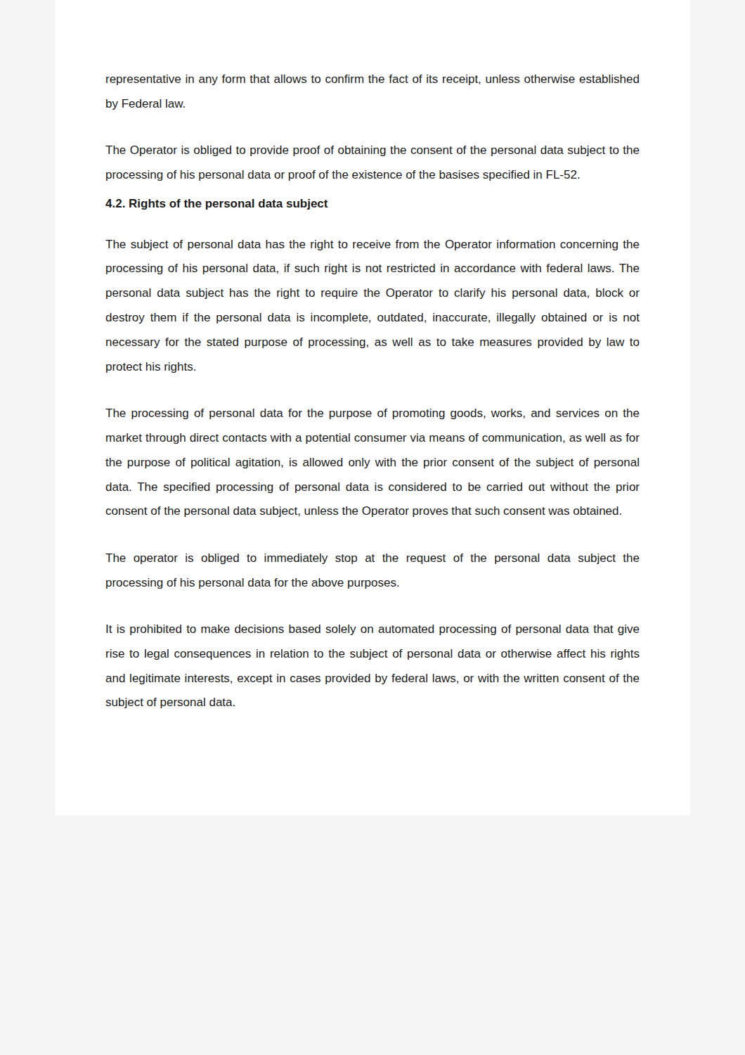representative in any form that allows to confirm the fact of its receipt, unless otherwise established by Federal law.
The Operator is obliged to provide proof of obtaining the consent of the personal data subject to the processing of his personal data or proof of the existence of the basises specified in FL-52.
4.2. Rights of the personal data subject
The subject of personal data has the right to receive from the Operator information concerning the processing of his personal data, if such right is not restricted in accordance with federal laws. The personal data subject has the right to require the Operator to clarify his personal data, block or destroy them if the personal data is incomplete, outdated, inaccurate, illegally obtained or is not necessary for the stated purpose of processing, as well as to take measures provided by law to protect his rights.
The processing of personal data for the purpose of promoting goods, works, and services on the market through direct contacts with a potential consumer via means of communication, as well as for the purpose of political agitation, is allowed only with the prior consent of the subject of personal data. The specified processing of personal data is considered to be carried out without the prior consent of the personal data subject, unless the Operator proves that such consent was obtained.
The operator is obliged to immediately stop at the request of the personal data subject the processing of his personal data for the above purposes.
It is prohibited to make decisions based solely on automated processing of personal data that give rise to legal consequences in relation to the subject of personal data or otherwise affect his rights and legitimate interests, except in cases provided by federal laws, or with the written consent of the subject of personal data.